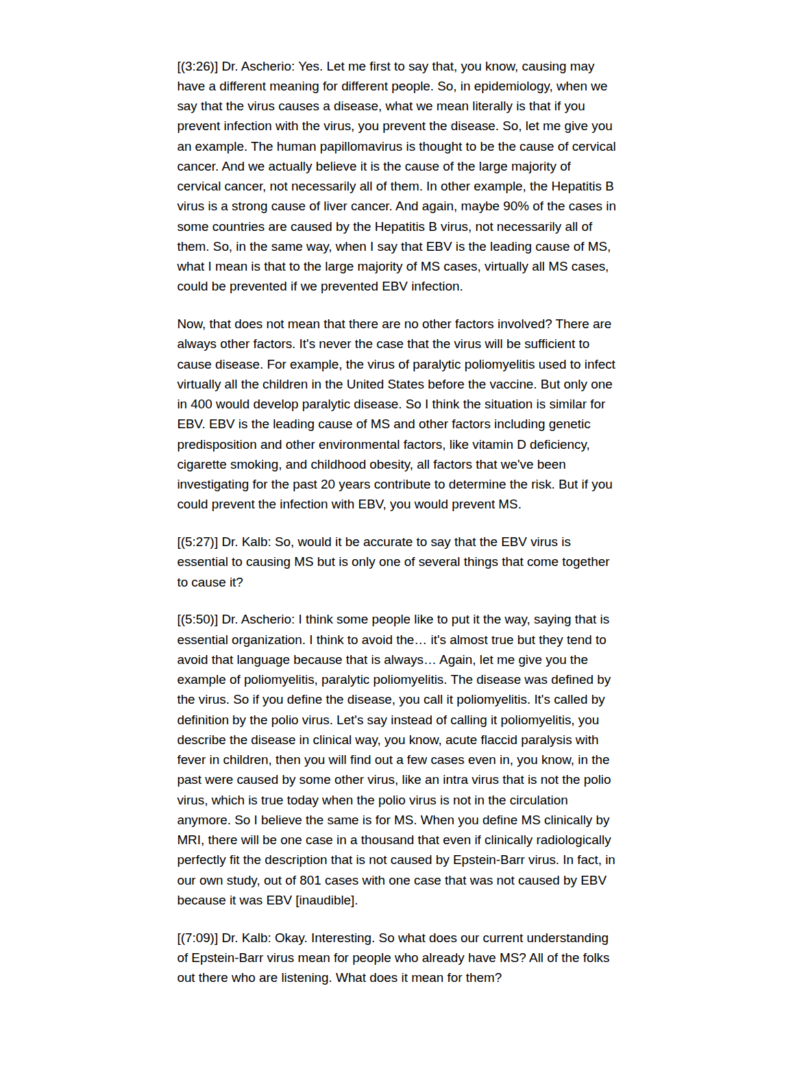[(3:26)] Dr. Ascherio: Yes. Let me first to say that, you know, causing may have a different meaning for different people. So, in epidemiology, when we say that the virus causes a disease, what we mean literally is that if you prevent infection with the virus, you prevent the disease. So, let me give you an example. The human papillomavirus is thought to be the cause of cervical cancer. And we actually believe it is the cause of the large majority of cervical cancer, not necessarily all of them. In other example, the Hepatitis B virus is a strong cause of liver cancer. And again, maybe 90% of the cases in some countries are caused by the Hepatitis B virus, not necessarily all of them. So, in the same way, when I say that EBV is the leading cause of MS, what I mean is that to the large majority of MS cases, virtually all MS cases, could be prevented if we prevented EBV infection.
Now, that does not mean that there are no other factors involved? There are always other factors. It's never the case that the virus will be sufficient to cause disease. For example, the virus of paralytic poliomyelitis used to infect virtually all the children in the United States before the vaccine. But only one in 400 would develop paralytic disease. So I think the situation is similar for EBV. EBV is the leading cause of MS and other factors including genetic predisposition and other environmental factors, like vitamin D deficiency, cigarette smoking, and childhood obesity, all factors that we've been investigating for the past 20 years contribute to determine the risk. But if you could prevent the infection with EBV, you would prevent MS.
[(5:27)] Dr. Kalb: So, would it be accurate to say that the EBV virus is essential to causing MS but is only one of several things that come together to cause it?
[(5:50)] Dr. Ascherio: I think some people like to put it the way, saying that is essential organization. I think to avoid the… it's almost true but they tend to avoid that language because that is always… Again, let me give you the example of poliomyelitis, paralytic poliomyelitis. The disease was defined by the virus. So if you define the disease, you call it poliomyelitis. It's called by definition by the polio virus. Let's say instead of calling it poliomyelitis, you describe the disease in clinical way, you know, acute flaccid paralysis with fever in children, then you will find out a few cases even in, you know, in the past were caused by some other virus, like an intra virus that is not the polio virus, which is true today when the polio virus is not in the circulation anymore. So I believe the same is for MS. When you define MS clinically by MRI, there will be one case in a thousand that even if clinically radiologically perfectly fit the description that is not caused by Epstein-Barr virus. In fact, in our own study, out of 801 cases with one case that was not caused by EBV because it was EBV [inaudible].
[(7:09)] Dr. Kalb: Okay. Interesting. So what does our current understanding of Epstein-Barr virus mean for people who already have MS? All of the folks out there who are listening. What does it mean for them?